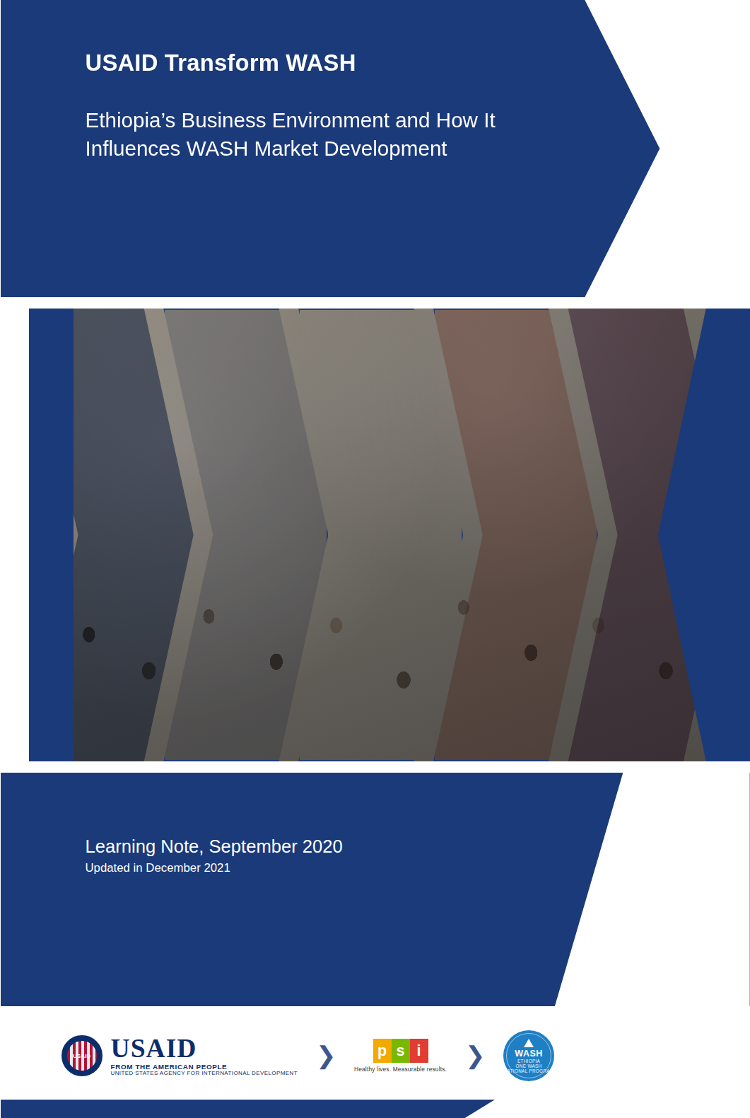USAID Transform WASH
Ethiopia’s Business Environment and How It Influences WASH Market Development
Learning Note, September 2020
Updated in December 2021
USAID
USAID FROM THE AMERICAN PEOPLE UNITED STATES AGENCY FOR INTERNATIONAL DEVELOPMENT
❯
psi
Healthy lives. Measurable results.
❯
WASH
ETHIOPIA
ONE WASH NATIONAL PROGRAM